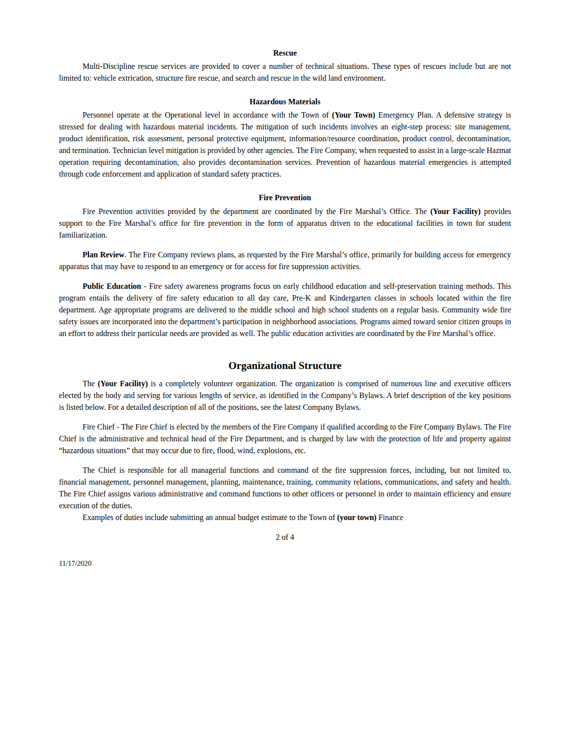Rescue
Multi-Discipline rescue services are provided to cover a number of technical situations. These types of rescues include but are not limited to: vehicle extrication, structure fire rescue, and search and rescue in the wild land environment.
Hazardous Materials
Personnel operate at the Operational level in accordance with the Town of (Your Town) Emergency Plan. A defensive strategy is stressed for dealing with hazardous material incidents. The mitigation of such incidents involves an eight-step process: site management, product identification, risk assessment, personal protective equipment, information/resource coordination, product control, decontamination, and termination. Technician level mitigation is provided by other agencies. The Fire Company, when requested to assist in a large-scale Hazmat operation requiring decontamination, also provides decontamination services. Prevention of hazardous material emergencies is attempted through code enforcement and application of standard safety practices.
Fire Prevention
Fire Prevention activities provided by the department are coordinated by the Fire Marshal’s Office. The (Your Facility) provides support to the Fire Marshal’s office for fire prevention in the form of apparatus driven to the educational facilities in town for student familiarization.
Plan Review. The Fire Company reviews plans, as requested by the Fire Marshal’s office, primarily for building access for emergency apparatus that may have to respond to an emergency or for access for fire suppression activities.
Public Education - Fire safety awareness programs focus on early childhood education and self-preservation training methods. This program entails the delivery of fire safety education to all day care, Pre-K and Kindergarten classes in schools located within the fire department. Age appropriate programs are delivered to the middle school and high school students on a regular basis. Community wide fire safety issues are incorporated into the department’s participation in neighborhood associations. Programs aimed toward senior citizen groups in an effort to address their particular needs are provided as well. The public education activities are coordinated by the Fire Marshal’s office.
Organizational Structure
The (Your Facility) is a completely volunteer organization. The organization is comprised of numerous line and executive officers elected by the body and serving for various lengths of service, as identified in the Company’s Bylaws. A brief description of the key positions is listed below. For a detailed description of all of the positions, see the latest Company Bylaws.
Fire Chief - The Fire Chief is elected by the members of the Fire Company if qualified according to the Fire Company Bylaws. The Fire Chief is the administrative and technical head of the Fire Department, and is charged by law with the protection of life and property against “hazardous situations” that may occur due to fire, flood, wind, explosions, etc.
The Chief is responsible for all managerial functions and command of the fire suppression forces, including, but not limited to, financial management, personnel management, planning, maintenance, training, community relations, communications, and safety and health. The Fire Chief assigns various administrative and command functions to other officers or personnel in order to maintain efficiency and ensure execution of the duties.
Examples of duties include submitting an annual budget estimate to the Town of (your town) Finance
2 of 4
11/17/2020